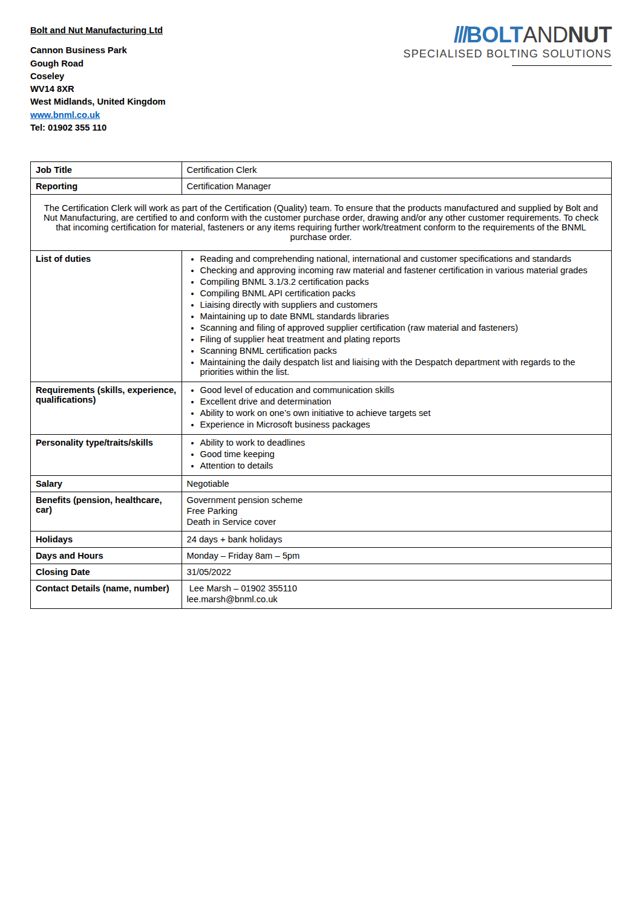Bolt and Nut Manufacturing Ltd
Cannon Business Park
Gough Road
Coseley
WV14 8XR
West Midlands, United Kingdom
www.bnml.co.uk
Tel: 01902 355 110
///BOLT AND NUT
SPECIALISED BOLTING SOLUTIONS
| Job Title | Certification Clerk |
| Reporting | Certification Manager |
| The Certification Clerk will work as part of the Certification (Quality) team. To ensure that the products manufactured and supplied by Bolt and Nut Manufacturing, are certified to and conform with the customer purchase order, drawing and/or any other customer requirements. To check that incoming certification for material, fasteners or any items requiring further work/treatment conform to the requirements of the BNML purchase order. |
| List of duties | Reading and comprehending national, international and customer specifications and standards Checking and approving incoming raw material and fastener certification in various material grades Compiling BNML 3.1/3.2 certification packs Compiling BNML API certification packs Liaising directly with suppliers and customers Maintaining up to date BNML standards libraries Scanning and filing of approved supplier certification (raw material and fasteners) Filing of supplier heat treatment and plating reports Scanning BNML certification packs Maintaining the daily despatch list and liaising with the Despatch department with regards to the priorities within the list. |
| Requirements (skills, experience, qualifications) | Good level of education and communication skills Excellent drive and determination Ability to work on one’s own initiative to achieve targets set Experience in Microsoft business packages |
| Personality type/traits/skills | Ability to work to deadlines Good time keeping Attention to details |
| Salary | Negotiable |
| Benefits (pension, healthcare, car) | Government pension scheme Free Parking Death in Service cover |
| Holidays | 24 days + bank holidays |
| Days and Hours | Monday – Friday 8am – 5pm |
| Closing Date | 31/05/2022 |
| Contact Details (name, number) | Lee Marsh – 01902 355110 lee.marsh@bnml.co.uk |